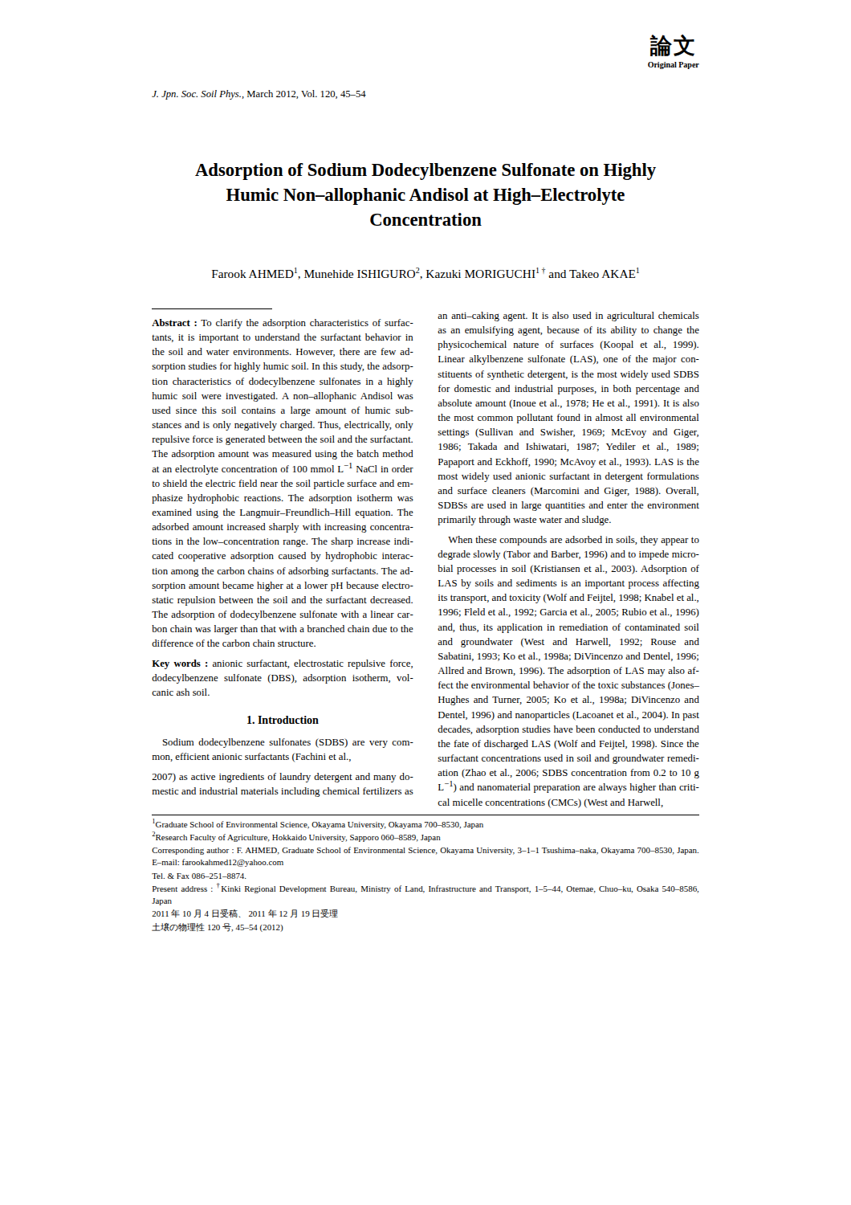論文
Original Paper
J. Jpn. Soc. Soil Phys., March 2012, Vol. 120, 45–54
Adsorption of Sodium Dodecylbenzene Sulfonate on Highly
Humic Non–allophanic Andisol at High–Electrolyte
Concentration
Farook AHMED1, Munehide ISHIGURO2, Kazuki MORIGUCHI1 † and Takeo AKAE1
Abstract : To clarify the adsorption characteristics of surfactants, it is important to understand the surfactant behavior in the soil and water environments. However, there are few adsorption studies for highly humic soil. In this study, the adsorption characteristics of dodecylbenzene sulfonates in a highly humic soil were investigated. A non–allophanic Andisol was used since this soil contains a large amount of humic substances and is only negatively charged. Thus, electrically, only repulsive force is generated between the soil and the surfactant. The adsorption amount was measured using the batch method at an electrolyte concentration of 100 mmol L−1 NaCl in order to shield the electric field near the soil particle surface and emphasize hydrophobic reactions. The adsorption isotherm was examined using the Langmuir–Freundlich–Hill equation. The adsorbed amount increased sharply with increasing concentrations in the low–concentration range. The sharp increase indicated cooperative adsorption caused by hydrophobic interaction among the carbon chains of adsorbing surfactants. The adsorption amount became higher at a lower pH because electrostatic repulsion between the soil and the surfactant decreased. The adsorption of dodecylbenzene sulfonate with a linear carbon chain was larger than that with a branched chain due to the difference of the carbon chain structure.
Key words : anionic surfactant, electrostatic repulsive force, dodecylbenzene sulfonate (DBS), adsorption isotherm, volcanic ash soil.
1. Introduction
Sodium dodecylbenzene sulfonates (SDBS) are very common, efficient anionic surfactants (Fachini et al.,
2007) as active ingredients of laundry detergent and many domestic and industrial materials including chemical fertilizers as an anti–caking agent. It is also used in agricultural chemicals as an emulsifying agent, because of its ability to change the physicochemical nature of surfaces (Koopal et al., 1999). Linear alkylbenzene sulfonate (LAS), one of the major constituents of synthetic detergent, is the most widely used SDBS for domestic and industrial purposes, in both percentage and absolute amount (Inoue et al., 1978; He et al., 1991). It is also the most common pollutant found in almost all environmental settings (Sullivan and Swisher, 1969; McEvoy and Giger, 1986; Takada and Ishiwatari, 1987; Yediler et al., 1989; Papaport and Eckhoff, 1990; McAvoy et al., 1993). LAS is the most widely used anionic surfactant in detergent formulations and surface cleaners (Marcomini and Giger, 1988). Overall, SDBSs are used in large quantities and enter the environment primarily through waste water and sludge.
When these compounds are adsorbed in soils, they appear to degrade slowly (Tabor and Barber, 1996) and to impede microbial processes in soil (Kristiansen et al., 2003). Adsorption of LAS by soils and sediments is an important process affecting its transport, and toxicity (Wolf and Feijtel, 1998; Knabel et al., 1996; Fleld et al., 1992; Garcia et al., 2005; Rubio et al., 1996) and, thus, its application in remediation of contaminated soil and groundwater (West and Harwell, 1992; Rouse and Sabatini, 1993; Ko et al., 1998a; DiVincenzo and Dentel, 1996; Allred and Brown, 1996). The adsorption of LAS may also affect the environmental behavior of the toxic substances (Jones–Hughes and Turner, 2005; Ko et al., 1998a; DiVincenzo and Dentel, 1996) and nanoparticles (Lacoanet et al., 2004). In past decades, adsorption studies have been conducted to understand the fate of discharged LAS (Wolf and Feijtel, 1998). Since the surfactant concentrations used in soil and groundwater remediation (Zhao et al., 2006; SDBS concentration from 0.2 to 10 g L−1) and nanomaterial preparation are always higher than critical micelle concentrations (CMCs) (West and Harwell,
1Graduate School of Environmental Science, Okayama University, Okayama 700–8530, Japan
2Research Faculty of Agriculture, Hokkaido University, Sapporo 060–8589, Japan
Corresponding author : F. AHMED, Graduate School of Environmental Science, Okayama University, 3–1–1 Tsushima–naka, Okayama 700–8530, Japan. E–mail: farookahmed12@yahoo.com
Tel. & Fax 086–251–8874.
Present address : †Kinki Regional Development Bureau, Ministry of Land, Infrastructure and Transport, 1–5–44, Otemae, Chuo–ku, Osaka 540–8586, Japan
2011 年 10 月 4 日受稿、 2011 年 12 月 19 日受理
土壌の物理性 120 号, 45–54 (2012)